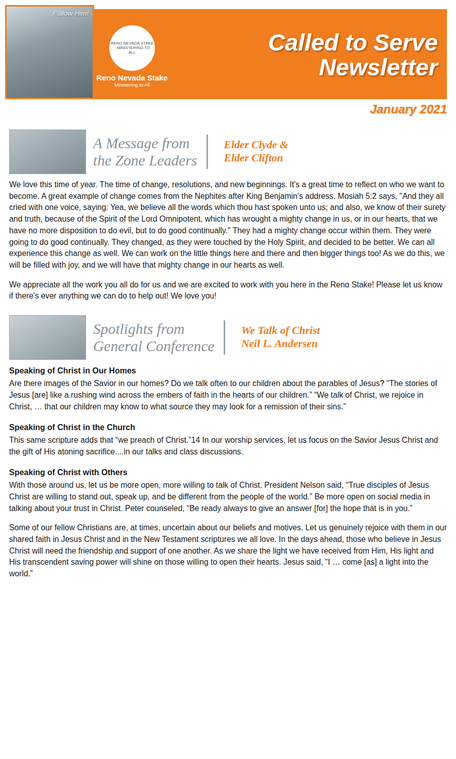Follow Him!
RENO NEVADA STAKE · MINISTERING TO ALL
Reno Nevada Stake Ministering to All
Called to Serve
Newsletter
January 2021
A Message from
the Zone Leaders
Elder Clyde &
Elder Clifton
We love this time of year. The time of change, resolutions, and new beginnings. It's a great time to reflect on who we want to become. A great example of change comes from the Nephites after King Benjamin's address. Mosiah 5:2 says, "And they all cried with one voice, saying: Yea, we believe all the words which thou hast spoken unto us; and also, we know of their surety and truth, because of the Spirit of the Lord Omnipotent, which has wrought a mighty change in us, or in our hearts, that we have no more disposition to do evil, but to do good continually." They had a mighty change occur within them. They were going to do good continually. They changed, as they were touched by the Holy Spirit, and decided to be better. We can all experience this change as well. We can work on the little things here and there and then bigger things too! As we do this, we will be filled with joy, and we will have that mighty change in our hearts as well.
We appreciate all the work you all do for us and we are excited to work with you here in the Reno Stake! Please let us know if there's ever anything we can do to help out! We love you!
Spotlights from
General Conference
We Talk of Christ
Neil L. Andersen
Speaking of Christ in Our Homes
Are there images of the Savior in our homes? Do we talk often to our children about the parables of Jesus? “The stories of Jesus [are] like a rushing wind across the embers of faith in the hearts of our children.” “We talk of Christ, we rejoice in Christ, … that our children may know to what source they may look for a remission of their sins.”
Speaking of Christ in the Church
This same scripture adds that “we preach of Christ.”14 In our worship services, let us focus on the Savior Jesus Christ and the gift of His atoning sacrifice....in our talks and class discussions.
Speaking of Christ with Others
With those around us, let us be more open, more willing to talk of Christ. President Nelson said, “True disciples of Jesus Christ are willing to stand out, speak up, and be different from the people of the world.” Be more open on social media in talking about your trust in Christ. Peter counseled, “Be ready always to give an answer [for] the hope that is in you.”
Some of our fellow Christians are, at times, uncertain about our beliefs and motives. Let us genuinely rejoice with them in our shared faith in Jesus Christ and in the New Testament scriptures we all love. In the days ahead, those who believe in Jesus Christ will need the friendship and support of one another. As we share the light we have received from Him, His light and His transcendent saving power will shine on those willing to open their hearts. Jesus said, “I … come [as] a light into the world.”